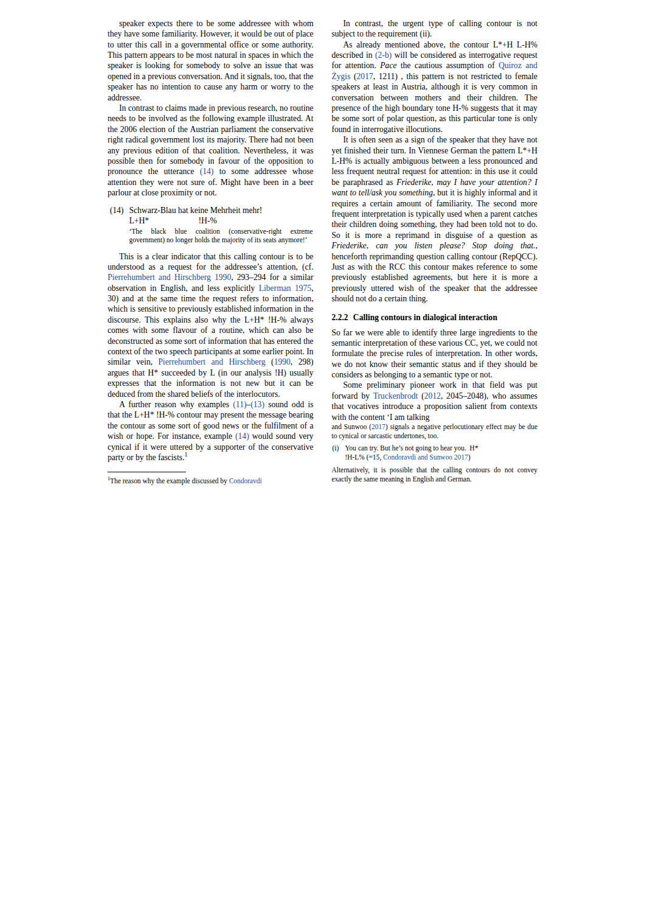speaker expects there to be some addressee with whom they have some familiarity. However, it would be out of place to utter this call in a governmental office or some authority. This pattern appears to be most natural in spaces in which the speaker is looking for somebody to solve an issue that was opened in a previous conversation. And it signals, too, that the speaker has no intention to cause any harm or worry to the addressee.
In contrast to claims made in previous research, no routine needs to be involved as the following example illustrated. At the 2006 election of the Austrian parliament the conservative right radical government lost its majority. There had not been any previous edition of that coalition. Nevertheless, it was possible then for somebody in favour of the opposition to pronounce the utterance (14) to some addressee whose attention they were not sure of. Might have been in a beer parlour at close proximity or not.
| (14) | Schwarz-Blau hat keine Mehrheit mehr! L+H* !H-% ‘The black blue coalition (conservative-right extreme government) no longer holds the majority of its seats anymore!’ |
This is a clear indicator that this calling contour is to be understood as a request for the addressee’s attention, (cf. Pierrehumbert and Hirschberg 1990, 293–294 for a similar observation in English, and less explicitly Liberman 1975, 30) and at the same time the request refers to information, which is sensitive to previously established information in the discourse. This explains also why the L+H* !H-% always comes with some flavour of a routine, which can also be deconstructed as some sort of information that has entered the context of the two speech participants at some earlier point. In similar vein, Pierrehumbert and Hirschberg (1990, 298) argues that H* succeeded by L (in our analysis !H) usually expresses that the information is not new but it can be deduced from the shared beliefs of the interlocutors.
A further reason why examples (11)–(13) sound odd is that the L+H* !H-% contour may present the message bearing the contour as some sort of good news or the fulfilment of a wish or hope. For instance, example (14) would sound very cynical if it were uttered by a supporter of the conservative party or by the fascists.1
1The reason why the example discussed by Condoravdi
In contrast, the urgent type of calling contour is not subject to the requirement (ii).
As already mentioned above, the contour L*+H L-H% described in (2-b) will be considered as interrogative request for attention. Pace the cautious assumption of Quiroz and Żygis (2017, 1211) , this pattern is not restricted to female speakers at least in Austria, although it is very common in conversation between mothers and their children. The presence of the high boundary tone H-% suggests that it may be some sort of polar question, as this particular tone is only found in interrogative illocutions.
It is often seen as a sign of the speaker that they have not yet finished their turn. In Viennese German the pattern L*+H L-H% is actually ambiguous between a less pronounced and less frequent neutral request for attention: in this use it could be paraphrased as Friederike, may I have your attention? I want to tell/ask you something, but it is highly informal and it requires a certain amount of familiarity. The second more frequent interpretation is typically used when a parent catches their children doing something, they had been told not to do. So it is more a reprimand in disguise of a question as Friederike, can you listen please? Stop doing that., henceforth reprimanding question calling contour (RepQCC). Just as with the RCC this contour makes reference to some previously established agreements, but here it is more a previously uttered wish of the speaker that the addressee should not do a certain thing.
2.2.2 Calling contours in dialogical interaction
So far we were able to identify three large ingredients to the semantic interpretation of these various CC, yet, we could not formulate the precise rules of interpretation. In other words, we do not know their semantic status and if they should be considers as belonging to a semantic type or not.
Some preliminary pioneer work in that field was put forward by Truckenbrodt (2012, 2045–2048), who assumes that vocatives introduce a proposition salient from contexts with the content ‘I am talking
and Sunwoo (2017) signals a negative perlocutionary effect may be due to cynical or sarcastic undertones, too.
| (i) | You can try. But he’s not going to hear you. H* !H-L% (=15, Condoravdi and Sunwoo 2017 ) |
Alternatively, it is possible that the calling contours do not convey exactly the same meaning in English and German.